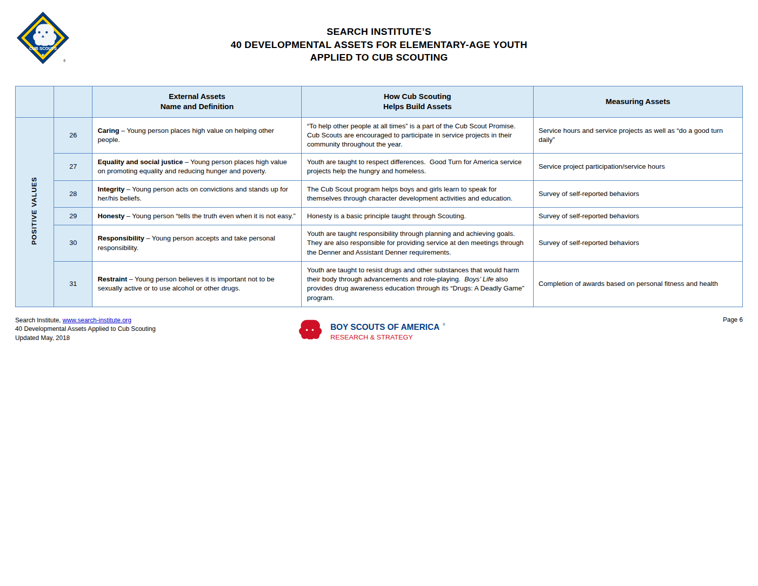CUB SCOUTS ✦ ®
SEARCH INSTITUTE’S
40 DEVELOPMENTAL ASSETS FOR ELEMENTARY-AGE YOUTH
APPLIED TO CUB SCOUTING
| | | External Assets Name and Definition | How Cub Scouting Helps Build Assets | Measuring Assets |
| --- | --- | --- | --- | --- |
| POSITIVE VALUES | 26 | Caring – Young person places high value on helping other people. | “To help other people at all times” is a part of the Cub Scout Promise. Cub Scouts are encouraged to participate in service projects in their community throughout the year. | Service hours and service projects as well as “do a good turn daily” |
| 27 | Equality and social justice – Young person places high value on promoting equality and reducing hunger and poverty. | Youth are taught to respect differences. Good Turn for America service projects help the hungry and homeless. | Service project participation/service hours |
| 28 | Integrity – Young person acts on convictions and stands up for her/his beliefs. | The Cub Scout program helps boys and girls learn to speak for themselves through character development activities and education. | Survey of self-reported behaviors |
| 29 | Honesty – Young person “tells the truth even when it is not easy.” | Honesty is a basic principle taught through Scouting. | Survey of self-reported behaviors |
| 30 | Responsibility – Young person accepts and take personal responsibility. | Youth are taught responsibility through planning and achieving goals. They are also responsible for providing service at den meetings through the Denner and Assistant Denner requirements. | Survey of self-reported behaviors |
| 31 | Restraint – Young person believes it is important not to be sexually active or to use alcohol or other drugs. | Youth are taught to resist drugs and other substances that would harm their body through advancements and role-playing. Boys’ Life also provides drug awareness education through its “Drugs: A Deadly Game” program. | Completion of awards based on personal fitness and health |
Search Institute, www.search-institute.org
40 Developmental Assets Applied to Cub Scouting
Updated May, 2018
BOY SCOUTS OF AMERICA ® RESEARCH & STRATEGY
Page 6